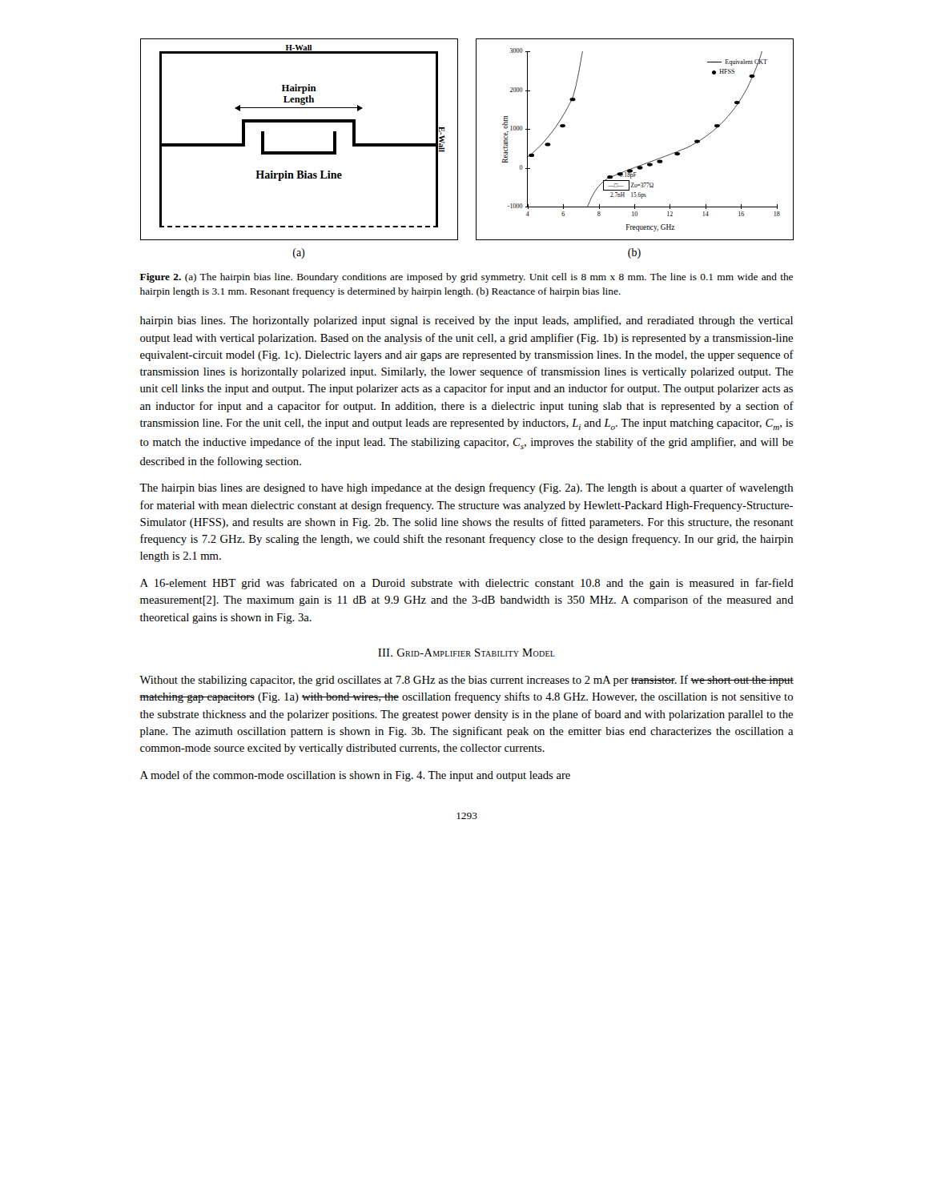H-Wall
E-Wall
Hairpin
Length
Hairpin Bias Line
Reactance, ohm
Frequency, GHz
Equivalent CKT
HFSS
3000
2000
1000
0
-1000
4
6
8
10
12
14
16
18
0.18pF
—□— Zo=377Ω
2.7nH 15.6ps
(a) (b)
Figure 2. (a) The hairpin bias line. Boundary conditions are imposed by grid symmetry. Unit cell is 8 mm x 8 mm. The line is 0.1 mm wide and the hairpin length is 3.1 mm. Resonant frequency is determined by hairpin length. (b) Reactance of hairpin bias line.
hairpin bias lines. The horizontally polarized input signal is received by the input leads, amplified, and reradiated through the vertical output lead with vertical polarization. Based on the analysis of the unit cell, a grid amplifier (Fig. 1b) is represented by a transmission-line equivalent-circuit model (Fig. 1c). Dielectric layers and air gaps are represented by transmission lines. In the model, the upper sequence of transmission lines is horizontally polarized input. Similarly, the lower sequence of transmission lines is vertically polarized output. The unit cell links the input and output. The input polarizer acts as a capacitor for input and an inductor for output. The output polarizer acts as an inductor for input and a capacitor for output. In addition, there is a dielectric input tuning slab that is represented by a section of transmission line. For the unit cell, the input and output leads are represented by inductors, Li and Lo. The input matching capacitor, Cm, is to match the inductive impedance of the input lead. The stabilizing capacitor, Cs, improves the stability of the grid amplifier, and will be described in the following section.
The hairpin bias lines are designed to have high impedance at the design frequency (Fig. 2a). The length is about a quarter of wavelength for material with mean dielectric constant at design frequency. The structure was analyzed by Hewlett-Packard High-Frequency-Structure-Simulator (HFSS), and results are shown in Fig. 2b. The solid line shows the results of fitted parameters. For this structure, the resonant frequency is 7.2 GHz. By scaling the length, we could shift the resonant frequency close to the design frequency. In our grid, the hairpin length is 2.1 mm.
A 16-element HBT grid was fabricated on a Duroid substrate with dielectric constant 10.8 and the gain is measured in far-field measurement[2]. The maximum gain is 11 dB at 9.9 GHz and the 3-dB bandwidth is 350 MHz. A comparison of the measured and theoretical gains is shown in Fig. 3a.
III. Grid-Amplifier Stability Model
Without the stabilizing capacitor, the grid oscillates at 7.8 GHz as the bias current increases to 2 mA per transistor. If we short out the input matching gap capacitors (Fig. 1a) with bond wires, the oscillation frequency shifts to 4.8 GHz. However, the oscillation is not sensitive to the substrate thickness and the polarizer positions. The greatest power density is in the plane of board and with polarization parallel to the plane. The azimuth oscillation pattern is shown in Fig. 3b. The significant peak on the emitter bias end characterizes the oscillation a common-mode source excited by vertically distributed currents, the collector currents.
A model of the common-mode oscillation is shown in Fig. 4. The input and output leads are
1293